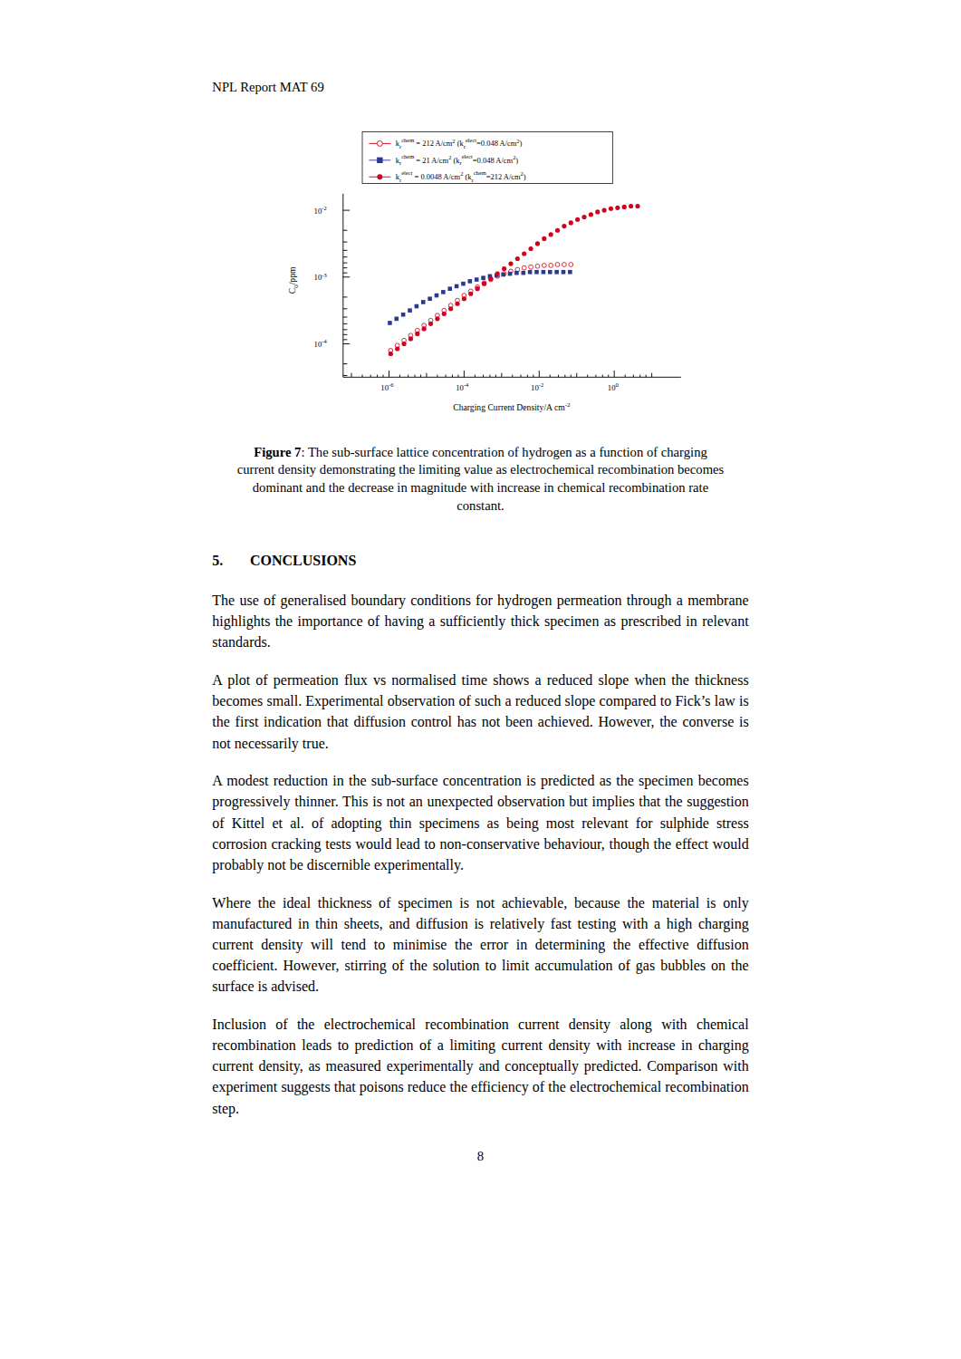NPL Report MAT 69
krchem = 212 A/cm2 (krelect=0.048 A/cm2) krchem = 21 A/cm2 (krelect=0.048 A/cm2) krelect = 0.0048 A/cm2 (krchem=212 A/cm2) 10-2 10-3 10-4 C0/ppm 10-6 10-4 10-2 100 Charging Current Density/A cm-2
Figure 7: The sub-surface lattice concentration of hydrogen as a function of charging current density demonstrating the limiting value as electrochemical recombination becomes dominant and the decrease in magnitude with increase in chemical recombination rate constant.
5. CONCLUSIONS
The use of generalised boundary conditions for hydrogen permeation through a membrane highlights the importance of having a sufficiently thick specimen as prescribed in relevant standards.
A plot of permeation flux vs normalised time shows a reduced slope when the thickness becomes small. Experimental observation of such a reduced slope compared to Fick’s law is the first indication that diffusion control has not been achieved. However, the converse is not necessarily true.
A modest reduction in the sub-surface concentration is predicted as the specimen becomes progressively thinner. This is not an unexpected observation but implies that the suggestion of Kittel et al. of adopting thin specimens as being most relevant for sulphide stress corrosion cracking tests would lead to non-conservative behaviour, though the effect would probably not be discernible experimentally.
Where the ideal thickness of specimen is not achievable, because the material is only manufactured in thin sheets, and diffusion is relatively fast testing with a high charging current density will tend to minimise the error in determining the effective diffusion coefficient. However, stirring of the solution to limit accumulation of gas bubbles on the surface is advised.
Inclusion of the electrochemical recombination current density along with chemical recombination leads to prediction of a limiting current density with increase in charging current density, as measured experimentally and conceptually predicted. Comparison with experiment suggests that poisons reduce the efficiency of the electrochemical recombination step.
8